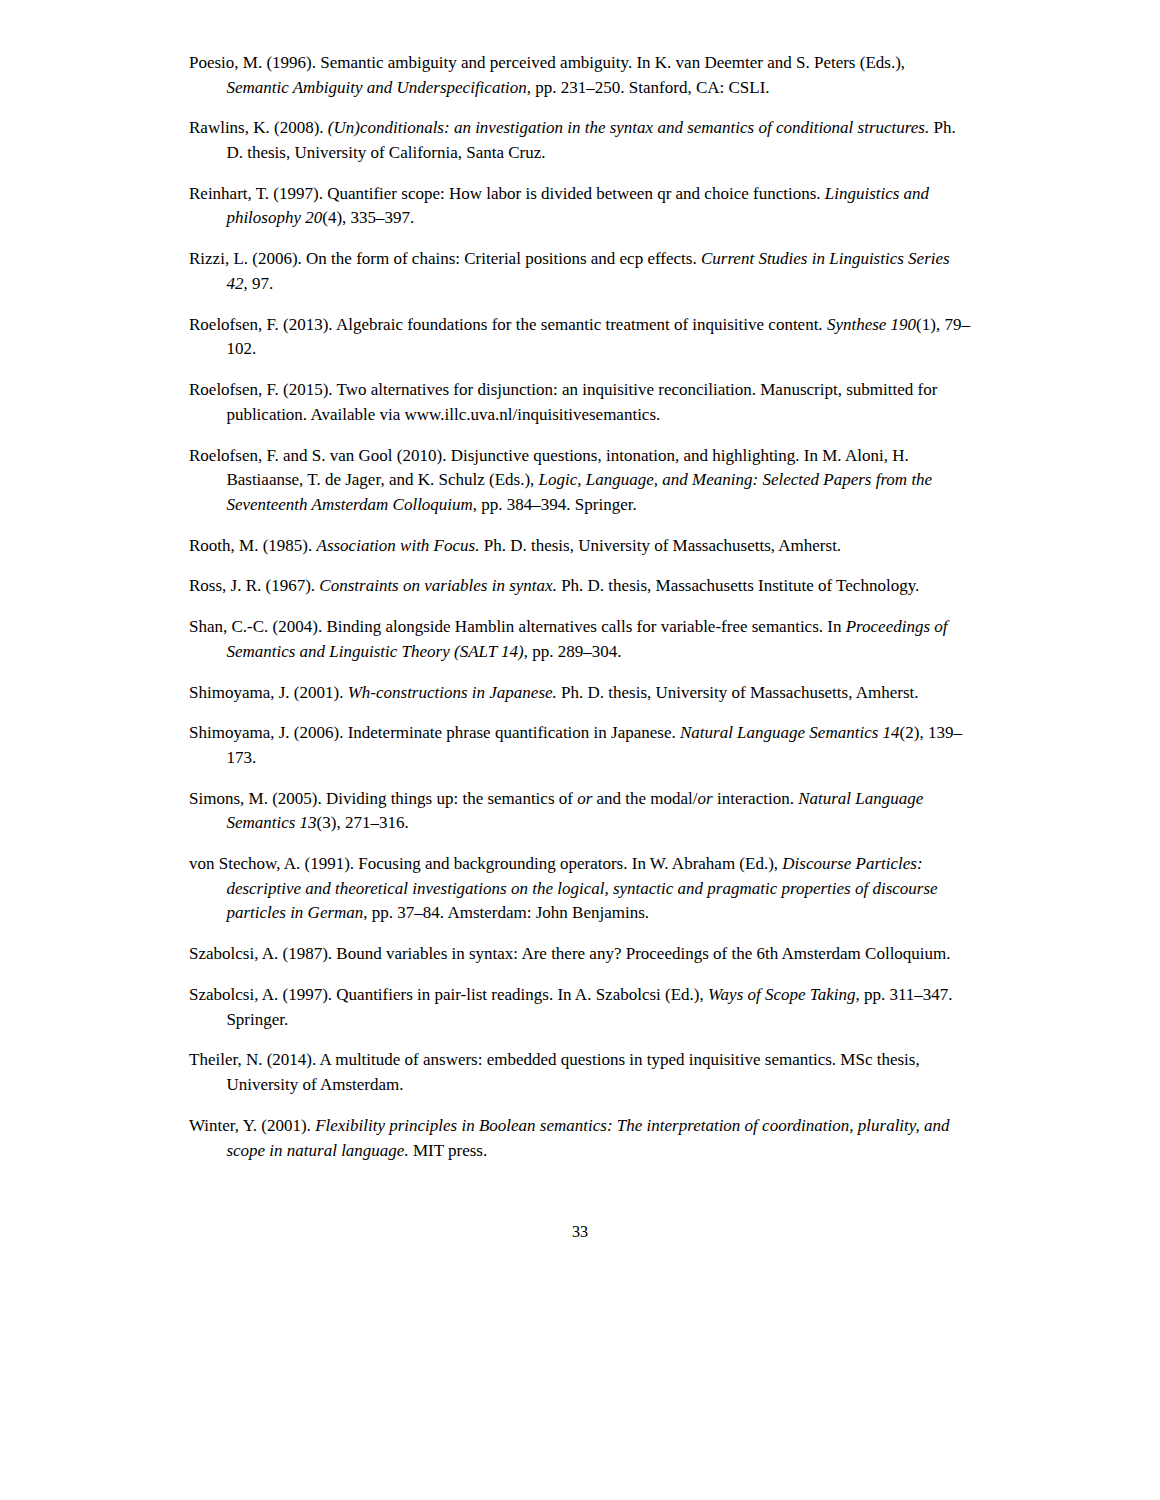Poesio, M. (1996). Semantic ambiguity and perceived ambiguity. In K. van Deemter and S. Peters (Eds.), Semantic Ambiguity and Underspecification, pp. 231–250. Stanford, CA: CSLI.
Rawlins, K. (2008). (Un)conditionals: an investigation in the syntax and semantics of conditional structures. Ph. D. thesis, University of California, Santa Cruz.
Reinhart, T. (1997). Quantifier scope: How labor is divided between qr and choice functions. Linguistics and philosophy 20(4), 335–397.
Rizzi, L. (2006). On the form of chains: Criterial positions and ecp effects. Current Studies in Linguistics Series 42, 97.
Roelofsen, F. (2013). Algebraic foundations for the semantic treatment of inquisitive content. Synthese 190(1), 79–102.
Roelofsen, F. (2015). Two alternatives for disjunction: an inquisitive reconciliation. Manuscript, submitted for publication. Available via www.illc.uva.nl/inquisitivesemantics.
Roelofsen, F. and S. van Gool (2010). Disjunctive questions, intonation, and highlighting. In M. Aloni, H. Bastiaanse, T. de Jager, and K. Schulz (Eds.), Logic, Language, and Meaning: Selected Papers from the Seventeenth Amsterdam Colloquium, pp. 384–394. Springer.
Rooth, M. (1985). Association with Focus. Ph. D. thesis, University of Massachusetts, Amherst.
Ross, J. R. (1967). Constraints on variables in syntax. Ph. D. thesis, Massachusetts Institute of Technology.
Shan, C.-C. (2004). Binding alongside Hamblin alternatives calls for variable-free semantics. In Proceedings of Semantics and Linguistic Theory (SALT 14), pp. 289–304.
Shimoyama, J. (2001). Wh-constructions in Japanese. Ph. D. thesis, University of Massachusetts, Amherst.
Shimoyama, J. (2006). Indeterminate phrase quantification in Japanese. Natural Language Semantics 14(2), 139–173.
Simons, M. (2005). Dividing things up: the semantics of or and the modal/or interaction. Natural Language Semantics 13(3), 271–316.
von Stechow, A. (1991). Focusing and backgrounding operators. In W. Abraham (Ed.), Discourse Particles: descriptive and theoretical investigations on the logical, syntactic and pragmatic properties of discourse particles in German, pp. 37–84. Amsterdam: John Benjamins.
Szabolcsi, A. (1987). Bound variables in syntax: Are there any? Proceedings of the 6th Amsterdam Colloquium.
Szabolcsi, A. (1997). Quantifiers in pair-list readings. In A. Szabolcsi (Ed.), Ways of Scope Taking, pp. 311–347. Springer.
Theiler, N. (2014). A multitude of answers: embedded questions in typed inquisitive semantics. MSc thesis, University of Amsterdam.
Winter, Y. (2001). Flexibility principles in Boolean semantics: The interpretation of coordination, plurality, and scope in natural language. MIT press.
33